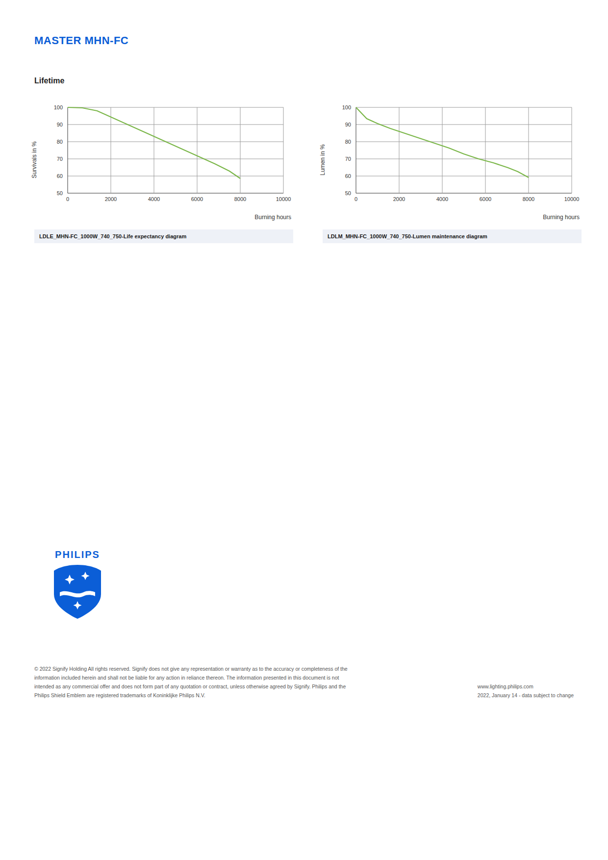MASTER MHN-FC
Lifetime
Survivals in % 100 90 80 70 60 50 0 2000 4000 6000 8000 10000
Burning hours
LDLE_MHN-FC_1000W_740_750-Life expectancy diagram
Lumen in % 100 90 80 70 60 50 0 2000 4000 6000 8000 10000
Burning hours
LDLM_MHN-FC_1000W_740_750-Lumen maintenance diagram
PHILIPS
© 2022 Signify Holding All rights reserved. Signify does not give any representation or warranty as to the accuracy or completeness of the information included herein and shall not be liable for any action in reliance thereon. The information presented in this document is not intended as any commercial offer and does not form part of any quotation or contract, unless otherwise agreed by Signify. Philips and the Philips Shield Emblem are registered trademarks of Koninklijke Philips N.V.
www.lighting.philips.com
2022, January 14 - data subject to change